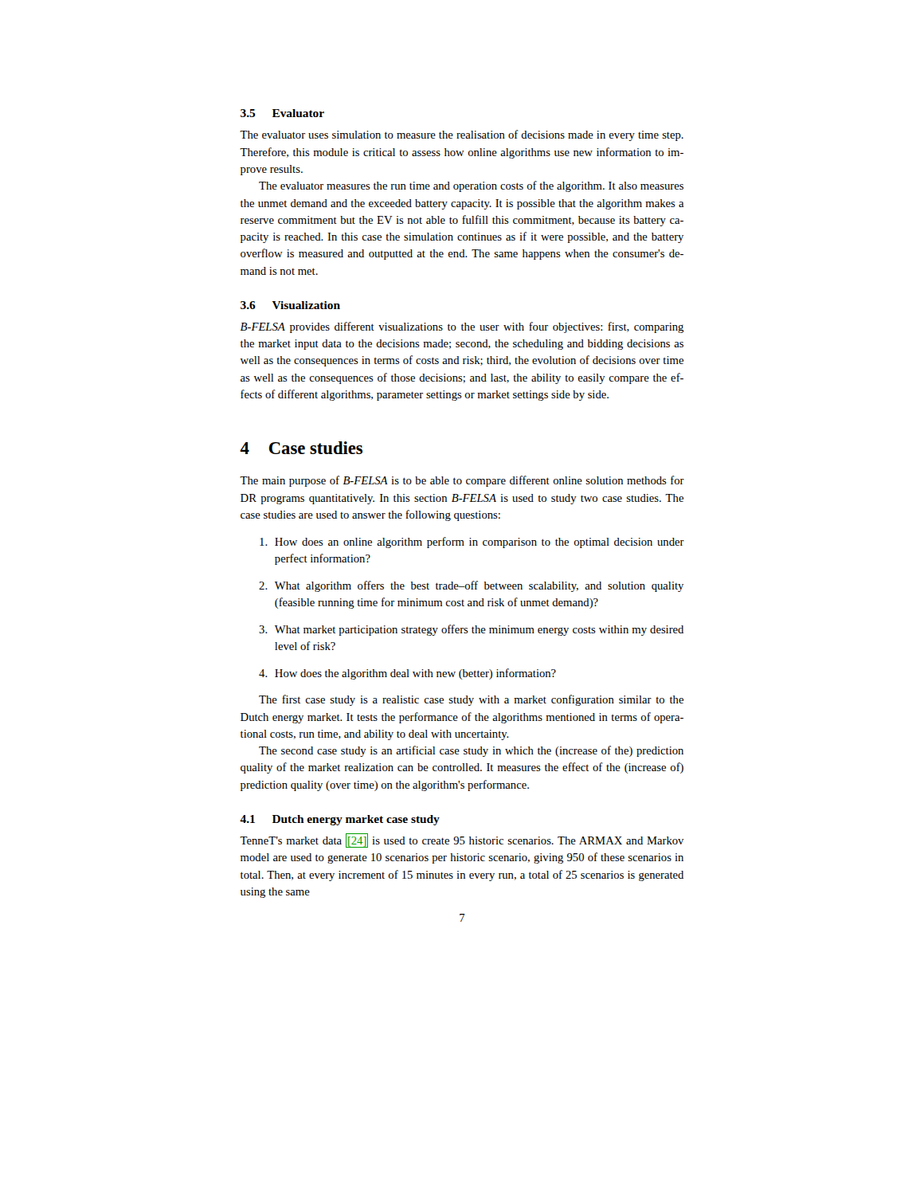3.5 Evaluator
The evaluator uses simulation to measure the realisation of decisions made in every time step. Therefore, this module is critical to assess how online algorithms use new information to improve results.
The evaluator measures the run time and operation costs of the algorithm. It also measures the unmet demand and the exceeded battery capacity. It is possible that the algorithm makes a reserve commitment but the EV is not able to fulfill this commitment, because its battery capacity is reached. In this case the simulation continues as if it were possible, and the battery overflow is measured and outputted at the end. The same happens when the consumer's demand is not met.
3.6 Visualization
B-FELSA provides different visualizations to the user with four objectives: first, comparing the market input data to the decisions made; second, the scheduling and bidding decisions as well as the consequences in terms of costs and risk; third, the evolution of decisions over time as well as the consequences of those decisions; and last, the ability to easily compare the effects of different algorithms, parameter settings or market settings side by side.
4 Case studies
The main purpose of B-FELSA is to be able to compare different online solution methods for DR programs quantitatively. In this section B-FELSA is used to study two case studies. The case studies are used to answer the following questions:
How does an online algorithm perform in comparison to the optimal decision under perfect information?
What algorithm offers the best trade–off between scalability, and solution quality (feasible running time for minimum cost and risk of unmet demand)?
What market participation strategy offers the minimum energy costs within my desired level of risk?
How does the algorithm deal with new (better) information?
The first case study is a realistic case study with a market configuration similar to the Dutch energy market. It tests the performance of the algorithms mentioned in terms of operational costs, run time, and ability to deal with uncertainty.
The second case study is an artificial case study in which the (increase of the) prediction quality of the market realization can be controlled. It measures the effect of the (increase of) prediction quality (over time) on the algorithm's performance.
4.1 Dutch energy market case study
TenneT's market data [24] is used to create 95 historic scenarios. The ARMAX and Markov model are used to generate 10 scenarios per historic scenario, giving 950 of these scenarios in total. Then, at every increment of 15 minutes in every run, a total of 25 scenarios is generated using the same
7